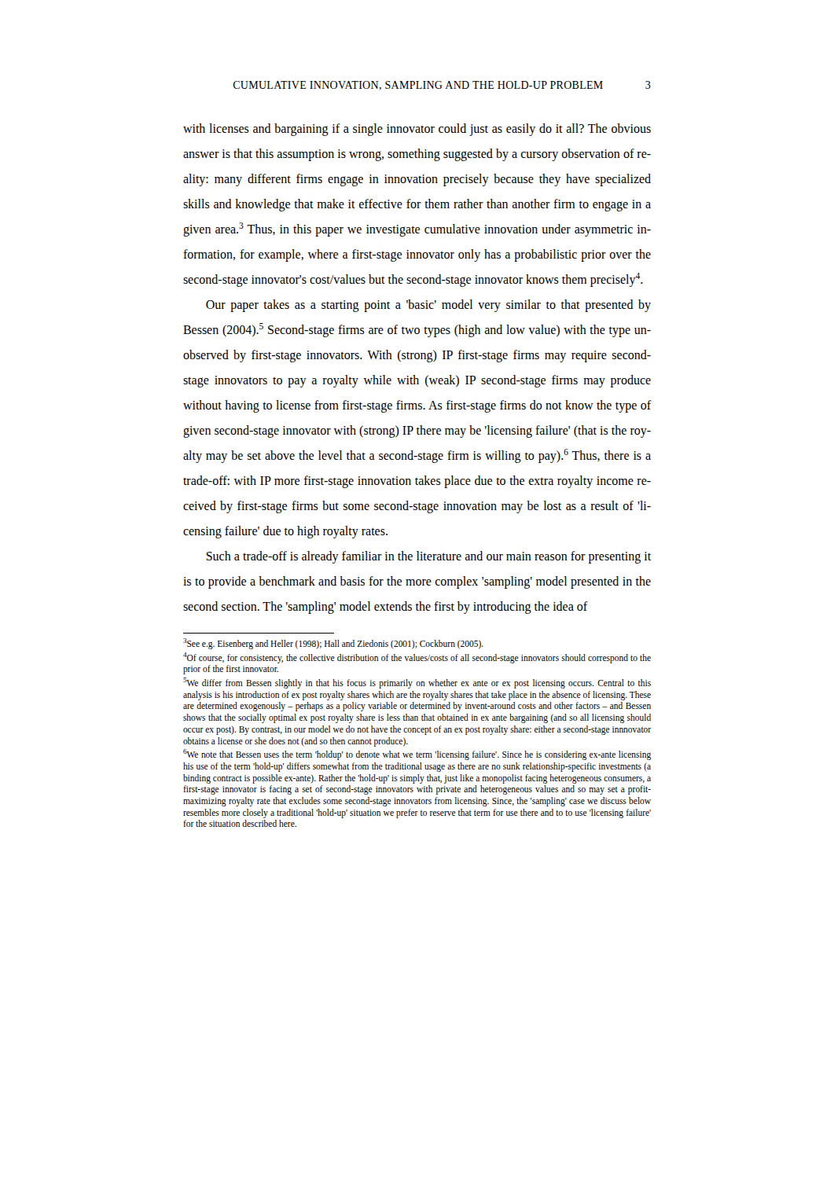CUMULATIVE INNOVATION, SAMPLING AND THE HOLD-UP PROBLEM 3
with licenses and bargaining if a single innovator could just as easily do it all? The obvious answer is that this assumption is wrong, something suggested by a cursory observation of reality: many different firms engage in innovation precisely because they have specialized skills and knowledge that make it effective for them rather than another firm to engage in a given area.3 Thus, in this paper we investigate cumulative innovation under asymmetric information, for example, where a first-stage innovator only has a probabilistic prior over the second-stage innovator's cost/values but the second-stage innovator knows them precisely4.
Our paper takes as a starting point a 'basic' model very similar to that presented by Bessen (2004).5 Second-stage firms are of two types (high and low value) with the type unobserved by first-stage innovators. With (strong) IP first-stage firms may require second-stage innovators to pay a royalty while with (weak) IP second-stage firms may produce without having to license from first-stage firms. As first-stage firms do not know the type of given second-stage innovator with (strong) IP there may be 'licensing failure' (that is the royalty may be set above the level that a second-stage firm is willing to pay).6 Thus, there is a trade-off: with IP more first-stage innovation takes place due to the extra royalty income received by first-stage firms but some second-stage innovation may be lost as a result of 'licensing failure' due to high royalty rates.
Such a trade-off is already familiar in the literature and our main reason for presenting it is to provide a benchmark and basis for the more complex 'sampling' model presented in the second section. The 'sampling' model extends the first by introducing the idea of
3See e.g. Eisenberg and Heller (1998); Hall and Ziedonis (2001); Cockburn (2005).
4Of course, for consistency, the collective distribution of the values/costs of all second-stage innovators should correspond to the prior of the first innovator.
5We differ from Bessen slightly in that his focus is primarily on whether ex ante or ex post licensing occurs. Central to this analysis is his introduction of ex post royalty shares which are the royalty shares that take place in the absence of licensing. These are determined exogenously – perhaps as a policy variable or determined by invent-around costs and other factors – and Bessen shows that the socially optimal ex post royalty share is less than that obtained in ex ante bargaining (and so all licensing should occur ex post). By contrast, in our model we do not have the concept of an ex post royalty share: either a second-stage innnovator obtains a license or she does not (and so then cannot produce).
6We note that Bessen uses the term 'holdup' to denote what we term 'licensing failure'. Since he is considering ex-ante licensing his use of the term 'hold-up' differs somewhat from the traditional usage as there are no sunk relationship-specific investments (a binding contract is possible ex-ante). Rather the 'hold-up' is simply that, just like a monopolist facing heterogeneous consumers, a first-stage innovator is facing a set of second-stage innovators with private and heterogeneous values and so may set a profit-maximizing royalty rate that excludes some second-stage innovators from licensing. Since, the 'sampling' case we discuss below resembles more closely a traditional 'hold-up' situation we prefer to reserve that term for use there and to to use 'licensing failure' for the situation described here.